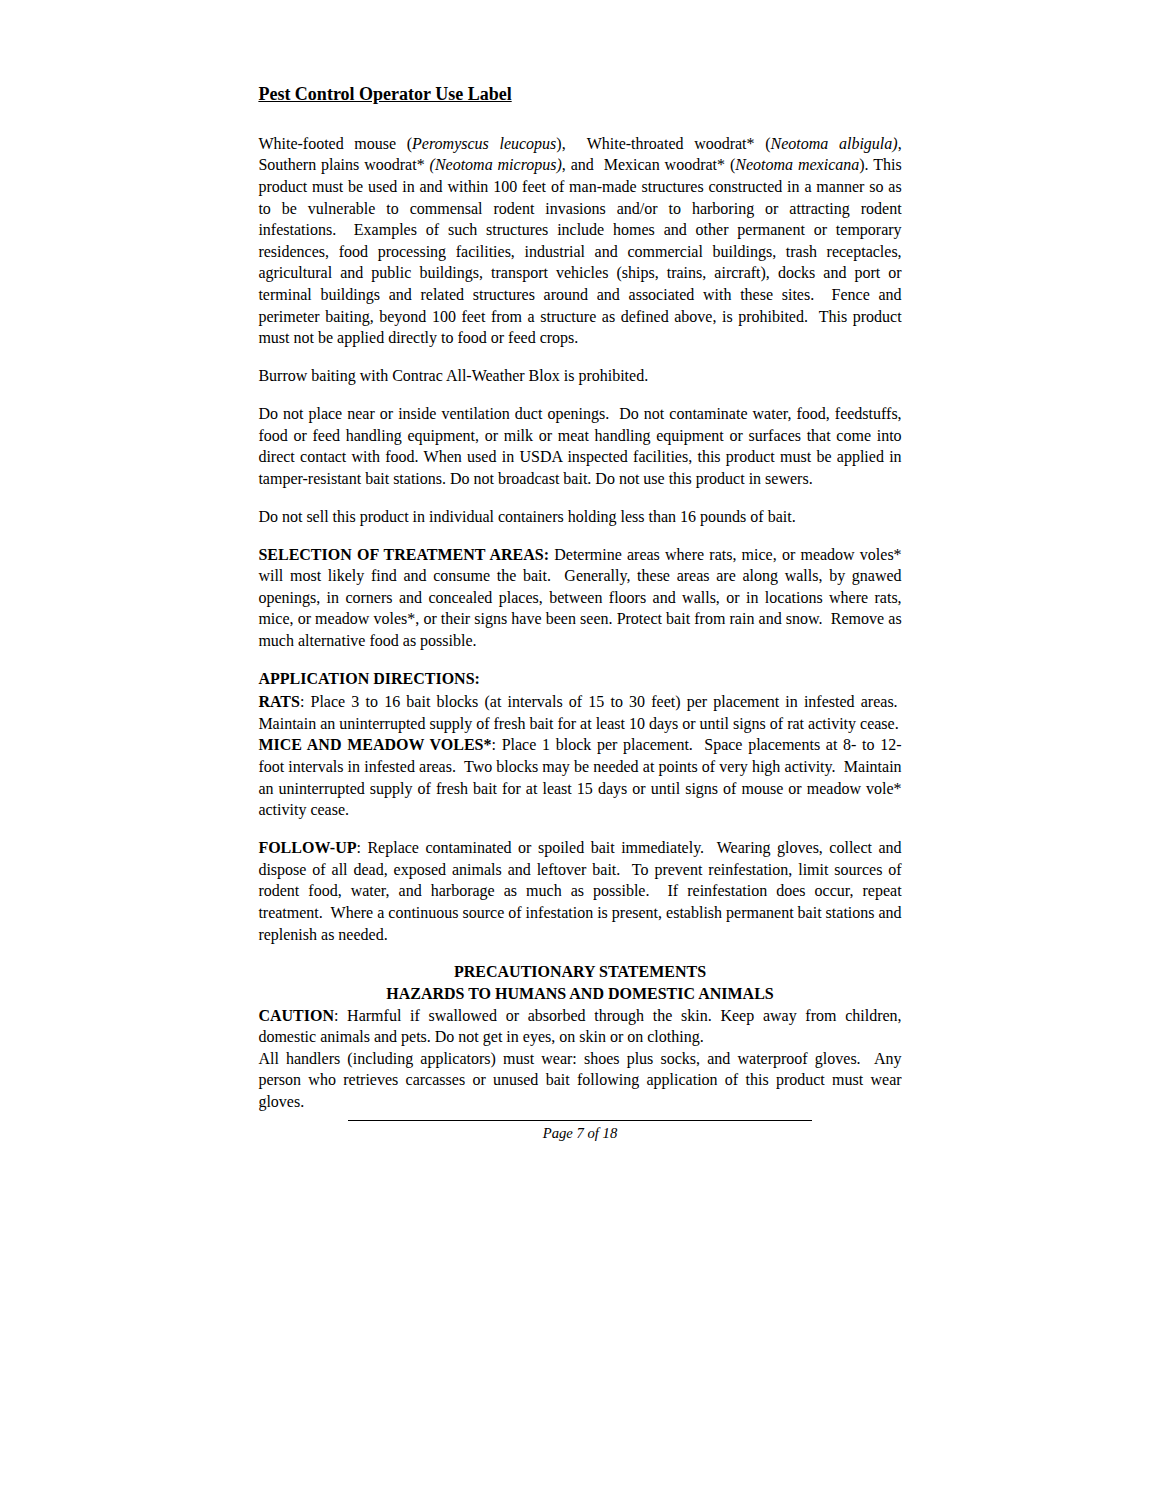Pest Control Operator Use Label
White-footed mouse (Peromyscus leucopus), White-throated woodrat* (Neotoma albigula), Southern plains woodrat* (Neotoma micropus), and Mexican woodrat* (Neotoma mexicana). This product must be used in and within 100 feet of man-made structures constructed in a manner so as to be vulnerable to commensal rodent invasions and/or to harboring or attracting rodent infestations. Examples of such structures include homes and other permanent or temporary residences, food processing facilities, industrial and commercial buildings, trash receptacles, agricultural and public buildings, transport vehicles (ships, trains, aircraft), docks and port or terminal buildings and related structures around and associated with these sites. Fence and perimeter baiting, beyond 100 feet from a structure as defined above, is prohibited. This product must not be applied directly to food or feed crops.
Burrow baiting with Contrac All-Weather Blox is prohibited.
Do not place near or inside ventilation duct openings. Do not contaminate water, food, feedstuffs, food or feed handling equipment, or milk or meat handling equipment or surfaces that come into direct contact with food. When used in USDA inspected facilities, this product must be applied in tamper-resistant bait stations. Do not broadcast bait. Do not use this product in sewers.
Do not sell this product in individual containers holding less than 16 pounds of bait.
SELECTION OF TREATMENT AREAS: Determine areas where rats, mice, or meadow voles* will most likely find and consume the bait. Generally, these areas are along walls, by gnawed openings, in corners and concealed places, between floors and walls, or in locations where rats, mice, or meadow voles*, or their signs have been seen. Protect bait from rain and snow. Remove as much alternative food as possible.
APPLICATION DIRECTIONS:
RATS: Place 3 to 16 bait blocks (at intervals of 15 to 30 feet) per placement in infested areas. Maintain an uninterrupted supply of fresh bait for at least 10 days or until signs of rat activity cease.
MICE AND MEADOW VOLES*: Place 1 block per placement. Space placements at 8- to 12-foot intervals in infested areas. Two blocks may be needed at points of very high activity. Maintain an uninterrupted supply of fresh bait for at least 15 days or until signs of mouse or meadow vole* activity cease.
FOLLOW-UP: Replace contaminated or spoiled bait immediately. Wearing gloves, collect and dispose of all dead, exposed animals and leftover bait. To prevent reinfestation, limit sources of rodent food, water, and harborage as much as possible. If reinfestation does occur, repeat treatment. Where a continuous source of infestation is present, establish permanent bait stations and replenish as needed.
PRECAUTIONARY STATEMENTS
HAZARDS TO HUMANS AND DOMESTIC ANIMALS
CAUTION: Harmful if swallowed or absorbed through the skin. Keep away from children, domestic animals and pets. Do not get in eyes, on skin or on clothing.
All handlers (including applicators) must wear: shoes plus socks, and waterproof gloves. Any person who retrieves carcasses or unused bait following application of this product must wear gloves.
Page 7 of 18